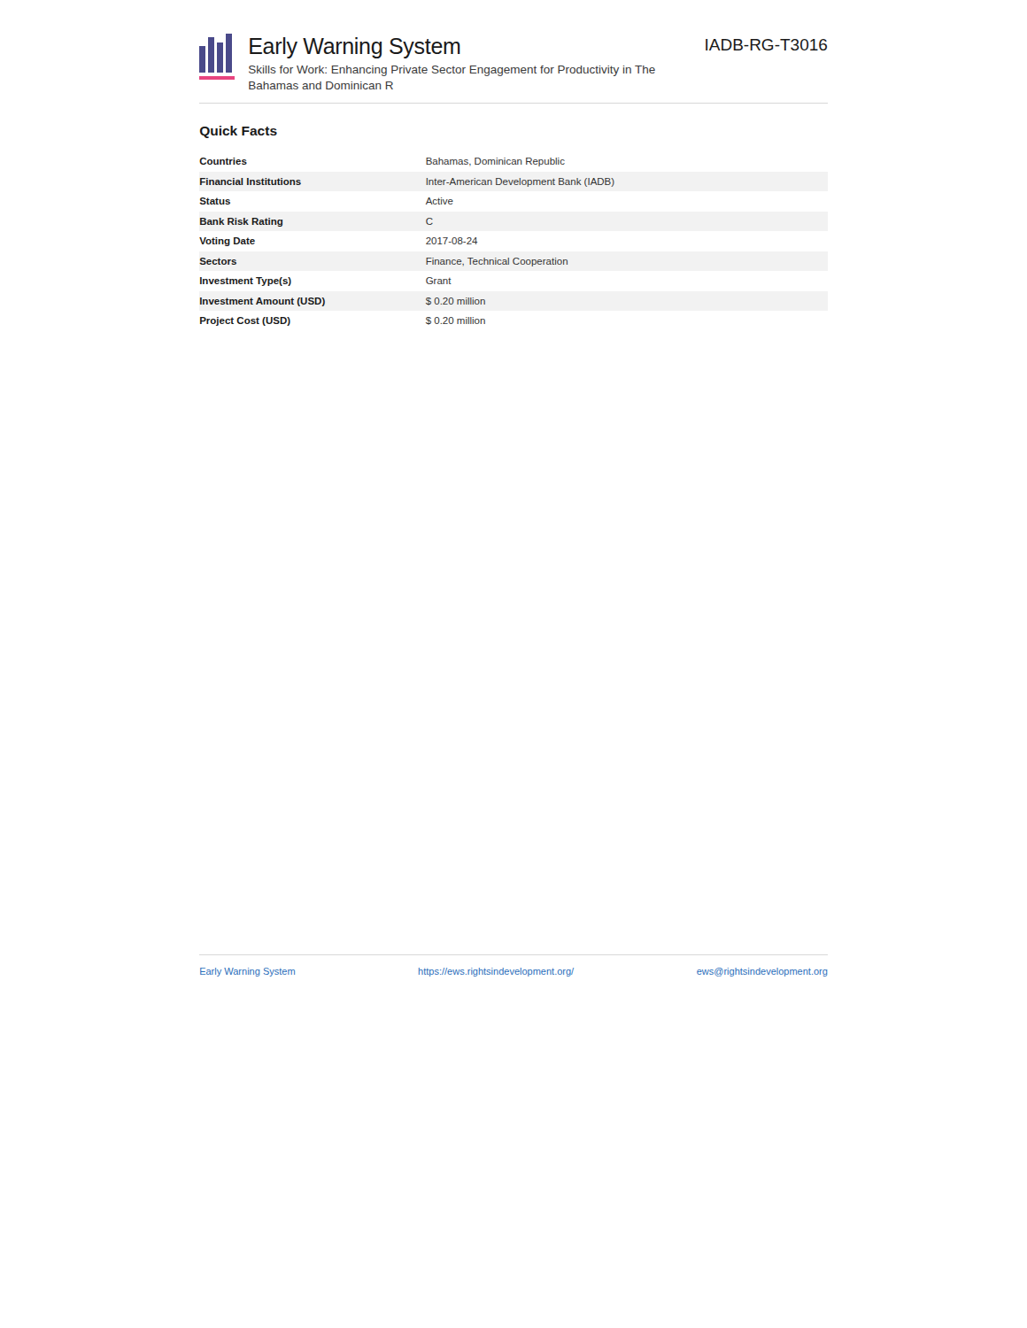Early Warning System
Skills for Work: Enhancing Private Sector Engagement for Productivity in The Bahamas and Dominican R
IADB-RG-T3016
Quick Facts
| Countries | Bahamas, Dominican Republic |
| Financial Institutions | Inter-American Development Bank (IADB) |
| Status | Active |
| Bank Risk Rating | C |
| Voting Date | 2017-08-24 |
| Sectors | Finance, Technical Cooperation |
| Investment Type(s) | Grant |
| Investment Amount (USD) | $ 0.20 million |
| Project Cost (USD) | $ 0.20 million |
Early Warning System
https://ews.rightsindevelopment.org/
ews@rightsindevelopment.org